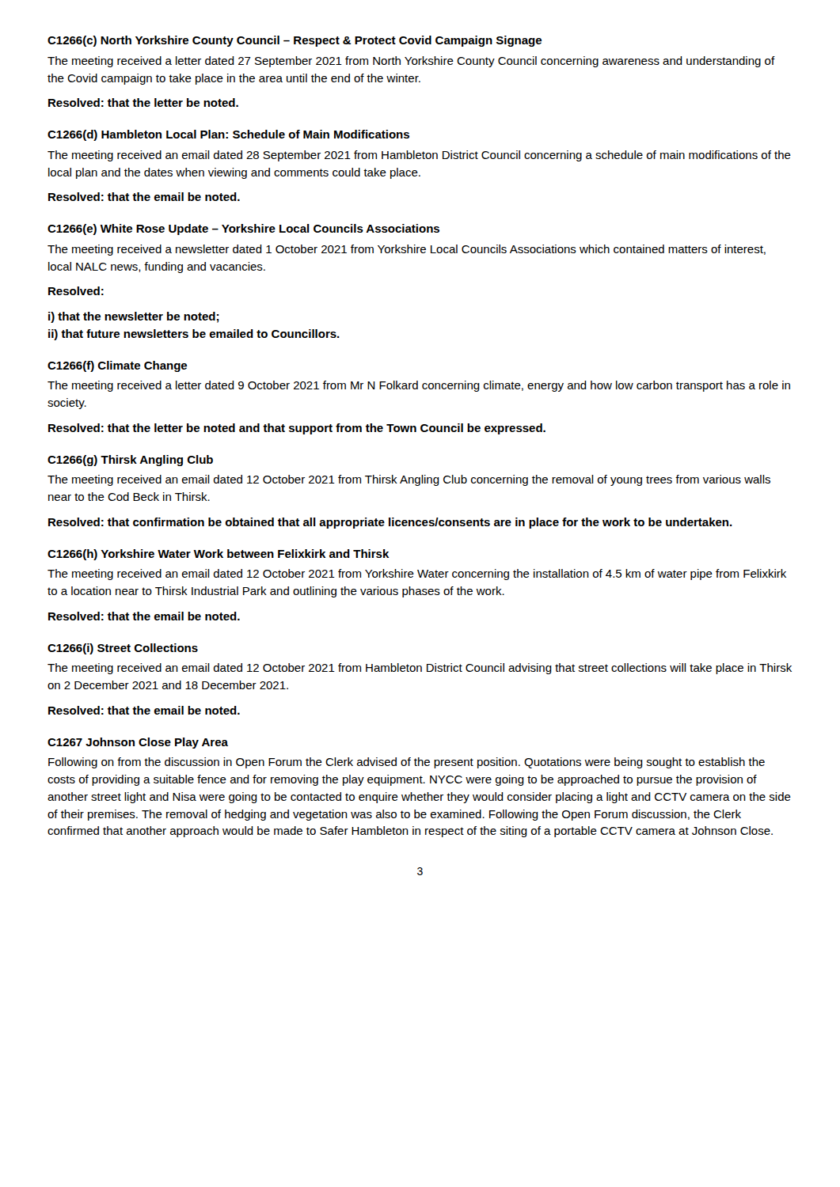C1266(c) North Yorkshire County Council – Respect & Protect Covid Campaign Signage
The meeting received a letter dated 27 September 2021 from North Yorkshire County Council concerning awareness and understanding of the Covid campaign to take place in the area until the end of the winter.
Resolved: that the letter be noted.
C1266(d) Hambleton Local Plan: Schedule of Main Modifications
The meeting received an email dated 28 September 2021 from Hambleton District Council concerning a schedule of main modifications of the local plan and the dates when viewing and comments could take place.
Resolved: that the email be noted.
C1266(e) White Rose Update – Yorkshire Local Councils Associations
The meeting received a newsletter dated 1 October 2021 from Yorkshire Local Councils Associations which contained matters of interest, local NALC news, funding and vacancies.
Resolved:
i) that the newsletter be noted;
ii) that future newsletters be emailed to Councillors.
C1266(f) Climate Change
The meeting received a letter dated 9 October 2021 from Mr N Folkard concerning climate, energy and how low carbon transport has a role in society.
Resolved: that the letter be noted and that support from the Town Council be expressed.
C1266(g) Thirsk Angling Club
The meeting received an email dated 12 October 2021 from Thirsk Angling Club concerning the removal of young trees from various walls near to the Cod Beck in Thirsk.
Resolved: that confirmation be obtained that all appropriate licences/consents are in place for the work to be undertaken.
C1266(h) Yorkshire Water Work between Felixkirk and Thirsk
The meeting received an email dated 12 October 2021 from Yorkshire Water concerning the installation of 4.5 km of water pipe from Felixkirk to a location near to Thirsk Industrial Park and outlining the various phases of the work.
Resolved: that the email be noted.
C1266(i) Street Collections
The meeting received an email dated 12 October 2021 from Hambleton District Council advising that street collections will take place in Thirsk on 2 December 2021 and 18 December 2021.
Resolved: that the email be noted.
C1267 Johnson Close Play Area
Following on from the discussion in Open Forum the Clerk advised of the present position. Quotations were being sought to establish the costs of providing a suitable fence and for removing the play equipment. NYCC were going to be approached to pursue the provision of another street light and Nisa were going to be contacted to enquire whether they would consider placing a light and CCTV camera on the side of their premises. The removal of hedging and vegetation was also to be examined. Following the Open Forum discussion, the Clerk confirmed that another approach would be made to Safer Hambleton in respect of the siting of a portable CCTV camera at Johnson Close.
3